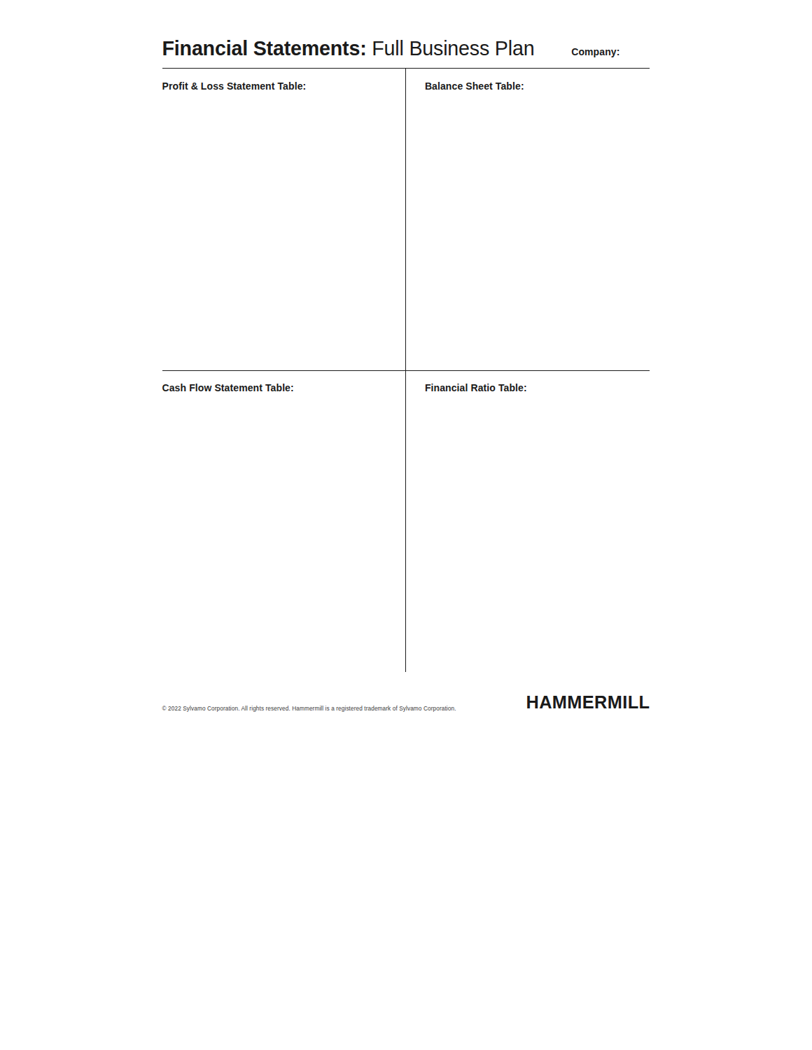Financial Statements: Full Business Plan
Company:
Profit & Loss Statement Table:
Balance Sheet Table:
Cash Flow Statement Table:
Financial Ratio Table:
© 2022 Sylvamo Corporation. All rights reserved. Hammermill is a registered trademark of Sylvamo Corporation.
HAMMERMILL